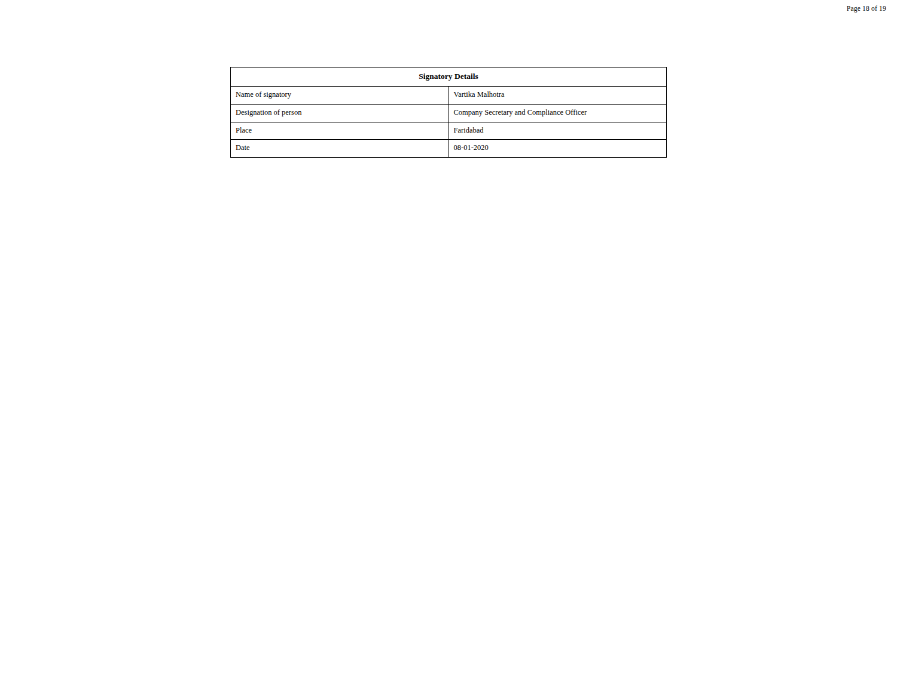Page 18 of 19
| Signatory Details |
| --- |
| Name of signatory | Vartika Malhotra |
| Designation of person | Company Secretary and Compliance Officer |
| Place | Faridabad |
| Date | 08-01-2020 |